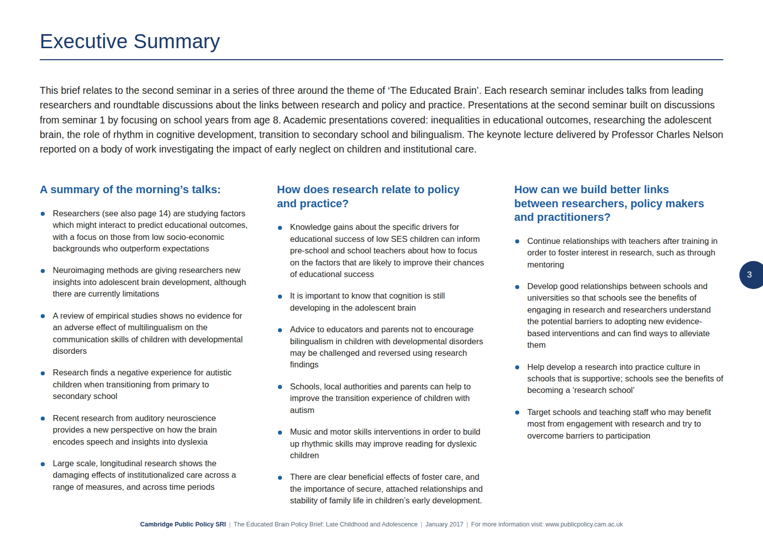Executive Summary
This brief relates to the second seminar in a series of three around the theme of ‘The Educated Brain’. Each research seminar includes talks from leading researchers and roundtable discussions about the links between research and policy and practice. Presentations at the second seminar built on discussions from seminar 1 by focusing on school years from age 8. Academic presentations covered: inequalities in educational outcomes, researching the adolescent brain, the role of rhythm in cognitive development, transition to secondary school and bilingualism. The keynote lecture delivered by Professor Charles Nelson reported on a body of work investigating the impact of early neglect on children and institutional care.
A summary of the morning’s talks:
Researchers (see also page 14) are studying factors which might interact to predict educational outcomes, with a focus on those from low socio-economic backgrounds who outperform expectations
Neuroimaging methods are giving researchers new insights into adolescent brain development, although there are currently limitations
A review of empirical studies shows no evidence for an adverse effect of multilingualism on the communication skills of children with developmental disorders
Research finds a negative experience for autistic children when transitioning from primary to secondary school
Recent research from auditory neuroscience provides a new perspective on how the brain encodes speech and insights into dyslexia
Large scale, longitudinal research shows the damaging effects of institutionalized care across a range of measures, and across time periods
How does research relate to policy
and practice?
Knowledge gains about the specific drivers for educational success of low SES children can inform pre-school and school teachers about how to focus on the factors that are likely to improve their chances of educational success
It is important to know that cognition is still developing in the adolescent brain
Advice to educators and parents not to encourage bilingualism in children with developmental disorders may be challenged and reversed using research findings
Schools, local authorities and parents can help to improve the transition experience of children with autism
Music and motor skills interventions in order to build up rhythmic skills may improve reading for dyslexic children
There are clear beneficial effects of foster care, and the importance of secure, attached relationships and stability of family life in children’s early development.
How can we build better links
between researchers, policy makers
and practitioners?
Continue relationships with teachers after training in order to foster interest in research, such as through mentoring
Develop good relationships between schools and universities so that schools see the benefits of engaging in research and researchers understand the potential barriers to adopting new evidence-based interventions and can find ways to alleviate them
Help develop a research into practice culture in schools that is supportive; schools see the benefits of becoming a ‘research school’
Target schools and teaching staff who may benefit most from engagement with research and try to overcome barriers to participation
3
Cambridge Public Policy SRI|The Educated Brain Policy Brief: Late Childhood and Adolescence|January 2017|For more information visit: www.publicpolicy.cam.ac.uk